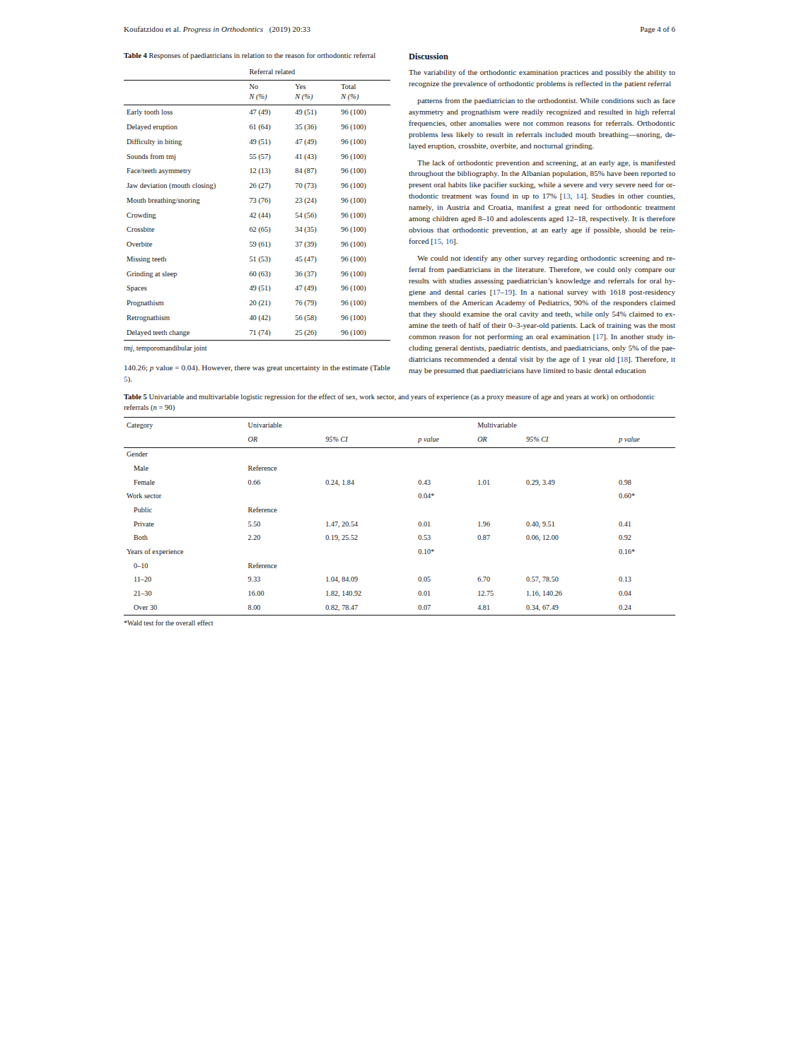Koufatzidou et al. Progress in Orthodontics (2019) 20:33
Page 4 of 6
Table 4 Responses of paediatricians in relation to the reason for orthodontic referral
| | Referral related |
| --- | --- |
| | No | Yes | Total |
| | N (%) | N (%) | N (%) |
| Early tooth loss | 47 (49) | 49 (51) | 96 (100) |
| Delayed eruption | 61 (64) | 35 (36) | 96 (100) |
| Difficulty in biting | 49 (51) | 47 (49) | 96 (100) |
| Sounds from tmj | 55 (57) | 41 (43) | 96 (100) |
| Face/teeth asymmetry | 12 (13) | 84 (87) | 96 (100) |
| Jaw deviation (mouth closing) | 26 (27) | 70 (73) | 96 (100) |
| Mouth breathing/snoring | 73 (76) | 23 (24) | 96 (100) |
| Crowding | 42 (44) | 54 (56) | 96 (100) |
| Crossbite | 62 (65) | 34 (35) | 96 (100) |
| Overbite | 59 (61) | 37 (39) | 96 (100) |
| Missing teeth | 51 (53) | 45 (47) | 96 (100) |
| Grinding at sleep | 60 (63) | 36 (37) | 96 (100) |
| Spaces | 49 (51) | 47 (49) | 96 (100) |
| Prognathism | 20 (21) | 76 (79) | 96 (100) |
| Retrognathism | 40 (42) | 56 (58) | 96 (100) |
| Delayed teeth change | 71 (74) | 25 (26) | 96 (100) |
tmj, temporomandibular joint
140.26; p value = 0.04). However, there was great uncertainty in the estimate (Table 5).
Discussion
The variability of the orthodontic examination practices and possibly the ability to recognize the prevalence of orthodontic problems is reflected in the patient referral
patterns from the paediatrician to the orthodontist. While conditions such as face asymmetry and prognathism were readily recognized and resulted in high referral frequencies, other anomalies were not common reasons for referrals. Orthodontic problems less likely to result in referrals included mouth breathing—snoring, delayed eruption, crossbite, overbite, and nocturnal grinding.
The lack of orthodontic prevention and screening, at an early age, is manifested throughout the bibliography. In the Albanian population, 85% have been reported to present oral habits like pacifier sucking, while a severe and very severe need for orthodontic treatment was found in up to 17% [13, 14]. Studies in other counties, namely, in Austria and Croatia, manifest a great need for orthodontic treatment among children aged 8–10 and adolescents aged 12–18, respectively. It is therefore obvious that orthodontic prevention, at an early age if possible, should be reinforced [15, 16].
We could not identify any other survey regarding orthodontic screening and referral from paediatricians in the literature. Therefore, we could only compare our results with studies assessing paediatrician’s knowledge and referrals for oral hygiene and dental caries [17–19]. In a national survey with 1618 post-residency members of the American Academy of Pediatrics, 90% of the responders claimed that they should examine the oral cavity and teeth, while only 54% claimed to examine the teeth of half of their 0–3-year-old patients. Lack of training was the most common reason for not performing an oral examination [17]. In another study including general dentists, paediatric dentists, and paediatricians, only 5% of the paediatricians recommended a dental visit by the age of 1 year old [18]. Therefore, it may be presumed that paediatricians have limited to basic dental education
Table 5 Univariable and multivariable logistic regression for the effect of sex, work sector, and years of experience (as a proxy measure of age and years at work) on orthodontic referrals (n = 90)
| Category | Univariable | Multivariable |
| --- | --- | --- |
| | OR | 95% CI | p value | OR | 95% CI | p value |
| Gender | | | | | | |
| Male | Reference | | | | | |
| Female | 0.66 | 0.24, 1.84 | 0.43 | 1.01 | 0.29, 3.49 | 0.98 |
| Work sector | | | 0.04* | | | 0.60* |
| Public | Reference | | | | | |
| Private | 5.50 | 1.47, 20.54 | 0.01 | 1.96 | 0.40, 9.51 | 0.41 |
| Both | 2.20 | 0.19, 25.52 | 0.53 | 0.87 | 0.06, 12.00 | 0.92 |
| Years of experience | | | 0.10* | | | 0.16* |
| 0–10 | Reference | | | | | |
| 11–20 | 9.33 | 1.04, 84.09 | 0.05 | 6.70 | 0.57, 78.50 | 0.13 |
| 21–30 | 16.00 | 1.82, 140.92 | 0.01 | 12.75 | 1.16, 140.26 | 0.04 |
| Over 30 | 8.00 | 0.82, 78.47 | 0.07 | 4.81 | 0.34, 67.49 | 0.24 |
*Wald test for the overall effect